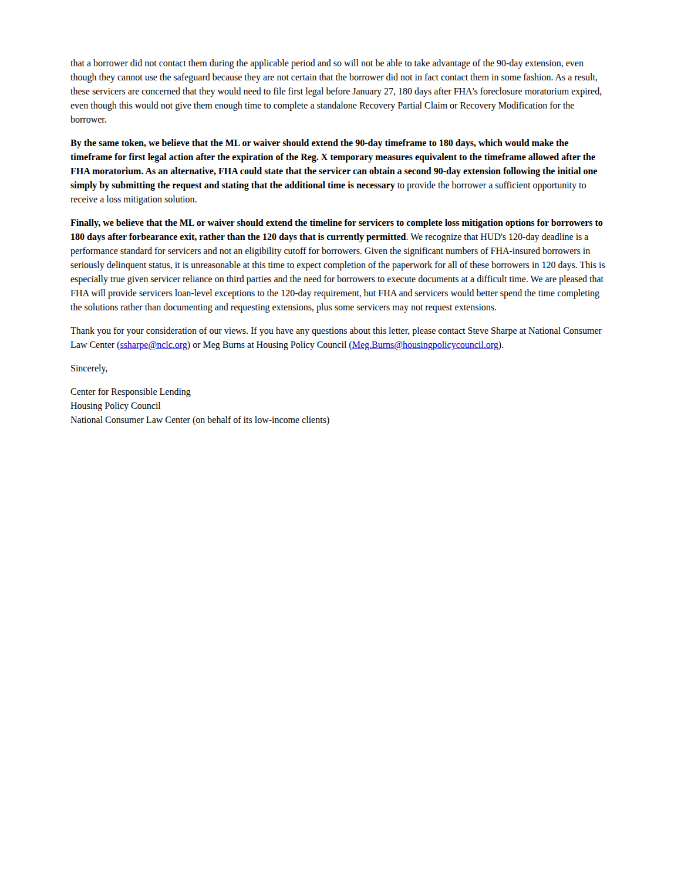that a borrower did not contact them during the applicable period and so will not be able to take advantage of the 90-day extension, even though they cannot use the safeguard because they are not certain that the borrower did not in fact contact them in some fashion. As a result, these servicers are concerned that they would need to file first legal before January 27, 180 days after FHA's foreclosure moratorium expired, even though this would not give them enough time to complete a standalone Recovery Partial Claim or Recovery Modification for the borrower.
By the same token, we believe that the ML or waiver should extend the 90-day timeframe to 180 days, which would make the timeframe for first legal action after the expiration of the Reg. X temporary measures equivalent to the timeframe allowed after the FHA moratorium. As an alternative, FHA could state that the servicer can obtain a second 90-day extension following the initial one simply by submitting the request and stating that the additional time is necessary to provide the borrower a sufficient opportunity to receive a loss mitigation solution.
Finally, we believe that the ML or waiver should extend the timeline for servicers to complete loss mitigation options for borrowers to 180 days after forbearance exit, rather than the 120 days that is currently permitted. We recognize that HUD's 120-day deadline is a performance standard for servicers and not an eligibility cutoff for borrowers. Given the significant numbers of FHA-insured borrowers in seriously delinquent status, it is unreasonable at this time to expect completion of the paperwork for all of these borrowers in 120 days. This is especially true given servicer reliance on third parties and the need for borrowers to execute documents at a difficult time. We are pleased that FHA will provide servicers loan-level exceptions to the 120-day requirement, but FHA and servicers would better spend the time completing the solutions rather than documenting and requesting extensions, plus some servicers may not request extensions.
Thank you for your consideration of our views. If you have any questions about this letter, please contact Steve Sharpe at National Consumer Law Center (ssharpe@nclc.org) or Meg Burns at Housing Policy Council (Meg.Burns@housingpolicycouncil.org).
Sincerely,
Center for Responsible Lending
Housing Policy Council
National Consumer Law Center (on behalf of its low-income clients)